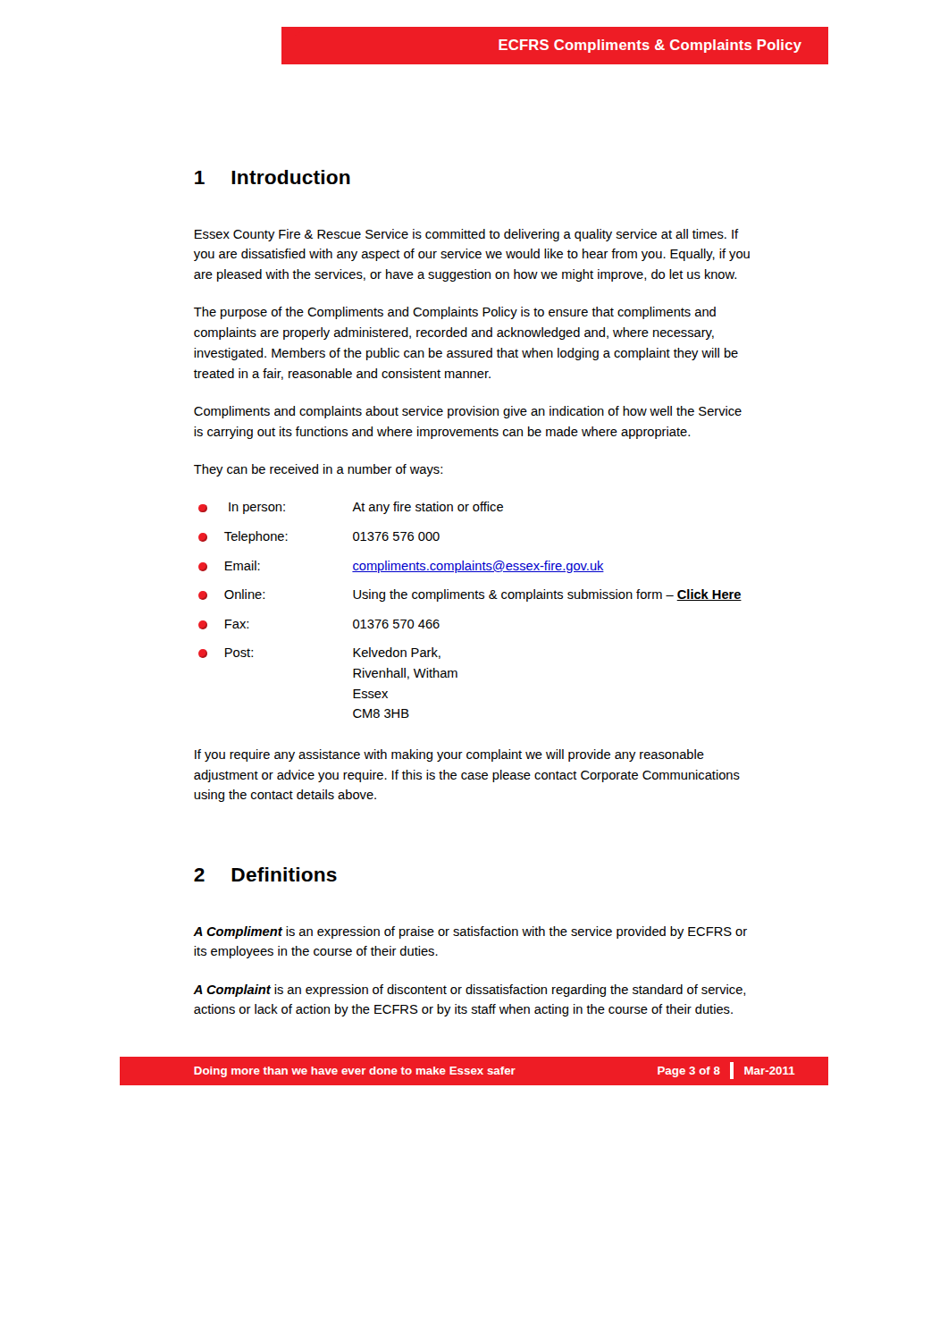ECFRS Compliments & Complaints Policy
1 Introduction
Essex County Fire & Rescue Service is committed to delivering a quality service at all times. If you are dissatisfied with any aspect of our service we would like to hear from you. Equally, if you are pleased with the services, or have a suggestion on how we might improve, do let us know.
The purpose of the Compliments and Complaints Policy is to ensure that compliments and complaints are properly administered, recorded and acknowledged and, where necessary, investigated. Members of the public can be assured that when lodging a complaint they will be treated in a fair, reasonable and consistent manner.
Compliments and complaints about service provision give an indication of how well the Service is carrying out its functions and where improvements can be made where appropriate.
They can be received in a number of ways:
In person: At any fire station or office
Telephone: 01376 576 000
Email: compliments.complaints@essex-fire.gov.uk
Online: Using the compliments & complaints submission form – Click Here
Fax: 01376 570 466
Post:
Kelvedon Park,
Rivenhall, Witham
Essex
CM8 3HB
If you require any assistance with making your complaint we will provide any reasonable adjustment or advice you require. If this is the case please contact Corporate Communications using the contact details above.
2 Definitions
A Compliment is an expression of praise or satisfaction with the service provided by ECFRS or its employees in the course of their duties.
A Complaint is an expression of discontent or dissatisfaction regarding the standard of service, actions or lack of action by the ECFRS or by its staff when acting in the course of their duties.
Doing more than we have ever done to make Essex safer Page 3 of 8 Mar-2011